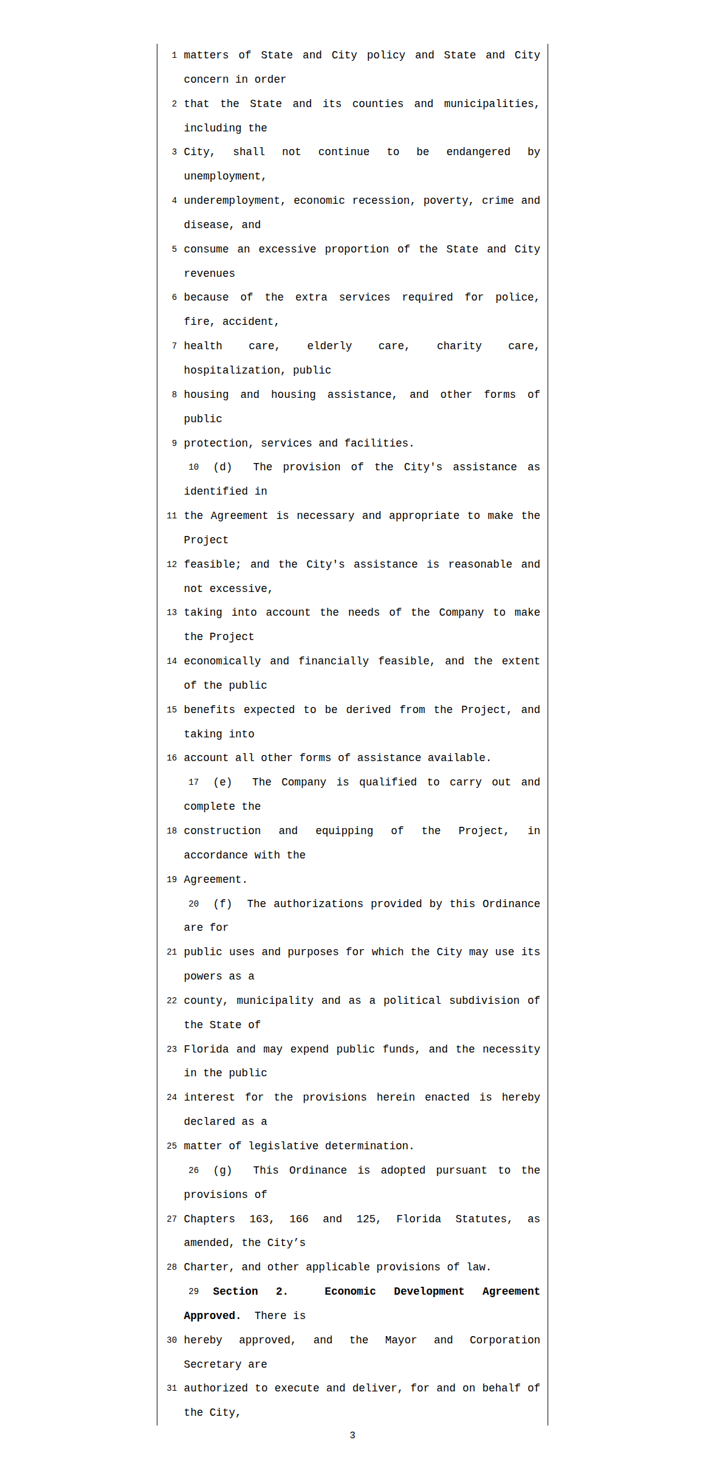matters of State and City policy and State and City concern in order
that the State and its counties and municipalities, including the
City, shall not continue to be endangered by unemployment,
underemployment, economic recession, poverty, crime and disease, and
consume an excessive proportion of the State and City revenues
because of the extra services required for police, fire, accident,
health care, elderly care, charity care, hospitalization, public
housing and housing assistance, and other forms of public
protection, services and facilities.
(d) The provision of the City's assistance as identified in
the Agreement is necessary and appropriate to make the Project
feasible; and the City's assistance is reasonable and not excessive,
taking into account the needs of the Company to make the Project
economically and financially feasible, and the extent of the public
benefits expected to be derived from the Project, and taking into
account all other forms of assistance available.
(e) The Company is qualified to carry out and complete the
construction and equipping of the Project, in accordance with the
Agreement.
(f) The authorizations provided by this Ordinance are for
public uses and purposes for which the City may use its powers as a
county, municipality and as a political subdivision of the State of
Florida and may expend public funds, and the necessity in the public
interest for the provisions herein enacted is hereby declared as a
matter of legislative determination.
(g) This Ordinance is adopted pursuant to the provisions of
Chapters 163, 166 and 125, Florida Statutes, as amended, the City’s
Charter, and other applicable provisions of law.
Section 2. Economic Development Agreement Approved. There is
hereby approved, and the Mayor and Corporation Secretary are
authorized to execute and deliver, for and on behalf of the City,
3